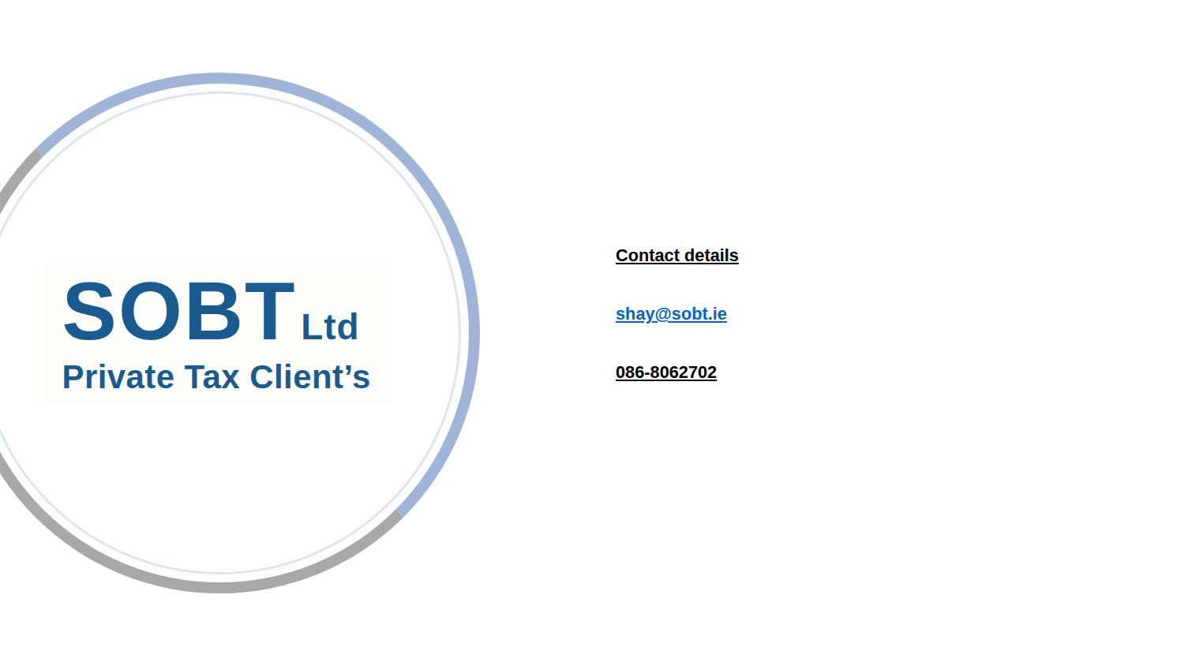SOBT Ltd
Private Tax Client’s
Contact details
shay@sobt.ie
086-8062702